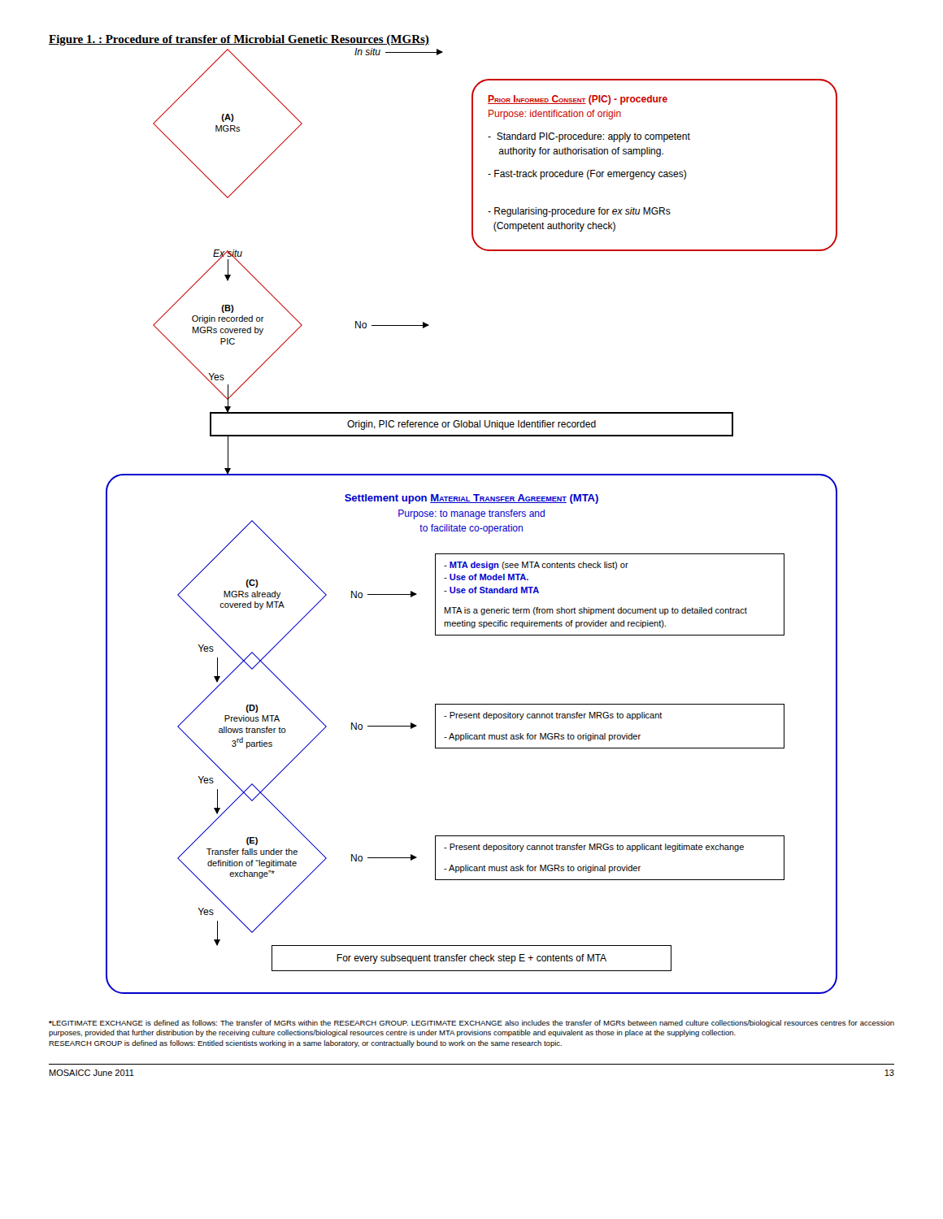Figure 1. : Procedure of transfer of Microbial Genetic Resources (MGRs)
(A)
MGRs
In situ
Prior Informed Consent (PIC) - procedure
Purpose: identification of origin
- Standard PIC-procedure: apply to competent
authority for authorisation of sampling.
- Fast-track procedure (For emergency cases)
- Regularising-procedure for ex situ MGRs
(Competent authority check)
Ex situ
(B)
Origin recorded or
MGRs covered by
PIC
No
Yes
Origin, PIC reference or Global Unique Identifier recorded
Settlement upon Material Transfer Agreement (MTA)
Purpose: to manage transfers and
to facilitate co-operation
(C)
MGRs already
covered by MTA
No
- MTA design (see MTA contents check list) or
- Use of Model MTA.
- Use of Standard MTA
MTA is a generic term (from short shipment document up to detailed contract meeting specific requirements of provider and recipient).
Yes
(D)
Previous MTA
allows transfer to
3rd parties
No
- Present depository cannot transfer MRGs to applicant
- Applicant must ask for MGRs to original provider
Yes
(E)
Transfer falls under the
definition of “legitimate
exchange”*
No
- Present depository cannot transfer MRGs to applicant legitimate exchange
- Applicant must ask for MGRs to original provider
Yes
For every subsequent transfer check step E + contents of MTA
*LEGITIMATE EXCHANGE is defined as follows: The transfer of MGRs within the RESEARCH GROUP. LEGITIMATE EXCHANGE also includes the transfer of MGRs between named culture collections/biological resources centres for accession purposes, provided that further distribution by the receiving culture collections/biological resources centre is under MTA provisions compatible and equivalent as those in place at the supplying collection.
RESEARCH GROUP is defined as follows: Entitled scientists working in a same laboratory, or contractually bound to work on the same research topic.
MOSAICC June 2011 13